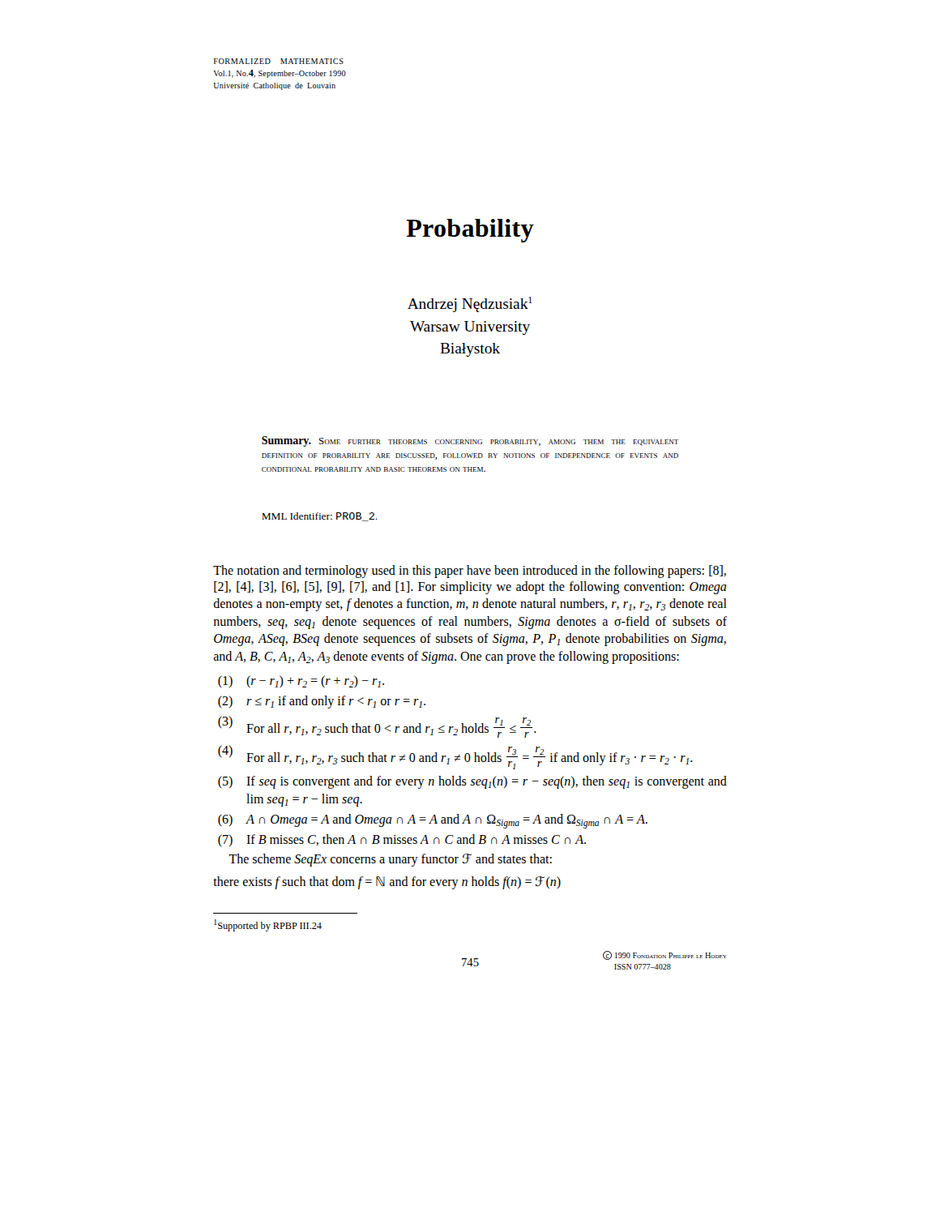FORMALIZED MATHEMATICS
Vol.1, No.4, September–October 1990
Université Catholique de Louvain
Probability
Andrzej Nędzusiak1
Warsaw University
Białystok
Summary. Some further theorems concerning probability, among them the equivalent definition of probability are discussed, followed by notions of independence of events and conditional probability and basic theorems on them.
MML Identifier: PROB_2.
The notation and terminology used in this paper have been introduced in the following papers: [8], [2], [4], [3], [6], [5], [9], [7], and [1]. For simplicity we adopt the following convention: Omega denotes a non-empty set, f denotes a function, m, n denote natural numbers, r, r1, r2, r3 denote real numbers, seq, seq1 denote sequences of real numbers, Sigma denotes a σ-field of subsets of Omega, ASeq, BSeq denote sequences of subsets of Sigma, P, P1 denote probabilities on Sigma, and A, B, C, A1, A2, A3 denote events of Sigma. One can prove the following propositions:
(1) (r − r1) + r2 = (r + r2) − r1.
(2) r ≤ r1 if and only if r < r1 or r = r1.
(3) For all r, r1, r2 such that 0 < r and r1 ≤ r2 holds r1 r ≤ r2 r.
(4) For all r, r1, r2, r3 such that r ≠ 0 and r1 ≠ 0 holds r3 r1 = r2 r if and only if r3 · r = r2 · r1.
(5) If seq is convergent and for every n holds seq1(n) = r − seq(n), then seq1 is convergent and lim seq1 = r − lim seq.
(6) A ∩ Omega = A and Omega ∩ A = A and A ∩ ΩSigma = A and ΩSigma ∩ A = A.
(7) If B misses C, then A ∩ B misses A ∩ C and B ∩ A misses C ∩ A.
The scheme SeqEx concerns a unary functor ℱ and states that:
there exists f such that dom f = ℕ and for every n holds f(n) = ℱ(n)
1Supported by RPBP III.24
745
c1990 Fondation Philippe le Hodey
ISSN 0777–4028